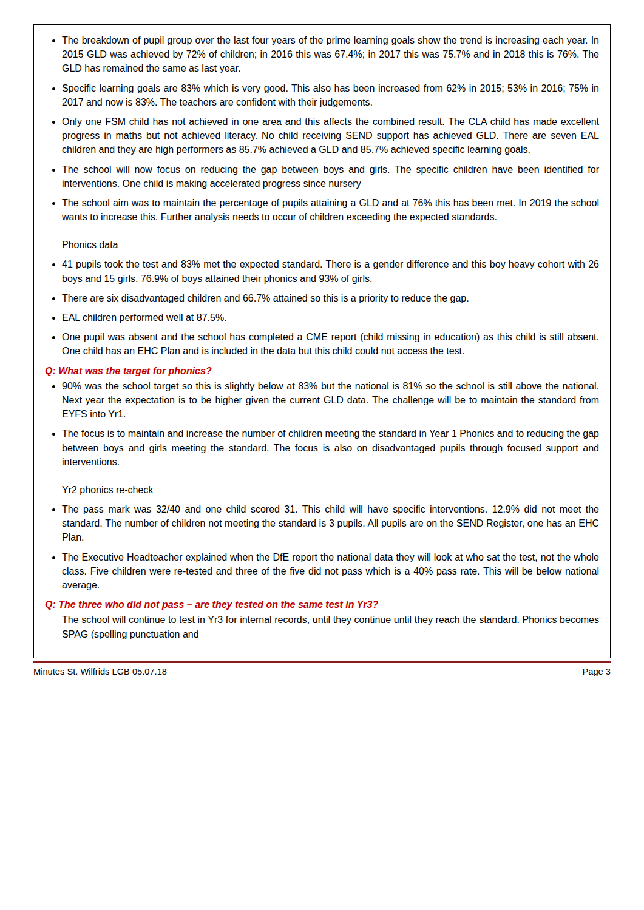The breakdown of pupil group over the last four years of the prime learning goals show the trend is increasing each year. In 2015 GLD was achieved by 72% of children; in 2016 this was 67.4%; in 2017 this was 75.7% and in 2018 this is 76%. The GLD has remained the same as last year.
Specific learning goals are 83% which is very good. This also has been increased from 62% in 2015; 53% in 2016; 75% in 2017 and now is 83%. The teachers are confident with their judgements.
Only one FSM child has not achieved in one area and this affects the combined result. The CLA child has made excellent progress in maths but not achieved literacy. No child receiving SEND support has achieved GLD. There are seven EAL children and they are high performers as 85.7% achieved a GLD and 85.7% achieved specific learning goals.
The school will now focus on reducing the gap between boys and girls. The specific children have been identified for interventions. One child is making accelerated progress since nursery
The school aim was to maintain the percentage of pupils attaining a GLD and at 76% this has been met. In 2019 the school wants to increase this. Further analysis needs to occur of children exceeding the expected standards.
Phonics data
41 pupils took the test and 83% met the expected standard. There is a gender difference and this boy heavy cohort with 26 boys and 15 girls. 76.9% of boys attained their phonics and 93% of girls.
There are six disadvantaged children and 66.7% attained so this is a priority to reduce the gap.
EAL children performed well at 87.5%.
One pupil was absent and the school has completed a CME report (child missing in education) as this child is still absent. One child has an EHC Plan and is included in the data but this child could not access the test.
Q: What was the target for phonics?
90% was the school target so this is slightly below at 83% but the national is 81% so the school is still above the national. Next year the expectation is to be higher given the current GLD data. The challenge will be to maintain the standard from EYFS into Yr1.
The focus is to maintain and increase the number of children meeting the standard in Year 1 Phonics and to reducing the gap between boys and girls meeting the standard. The focus is also on disadvantaged pupils through focused support and interventions.
Yr2 phonics re-check
The pass mark was 32/40 and one child scored 31. This child will have specific interventions. 12.9% did not meet the standard. The number of children not meeting the standard is 3 pupils. All pupils are on the SEND Register, one has an EHC Plan.
The Executive Headteacher explained when the DfE report the national data they will look at who sat the test, not the whole class. Five children were re-tested and three of the five did not pass which is a 40% pass rate. This will be below national average.
Q: The three who did not pass – are they tested on the same test in Yr3?
The school will continue to test in Yr3 for internal records, until they continue until they reach the standard. Phonics becomes SPAG (spelling punctuation and
Minutes St. Wilfrids LGB 05.07.18 Page 3